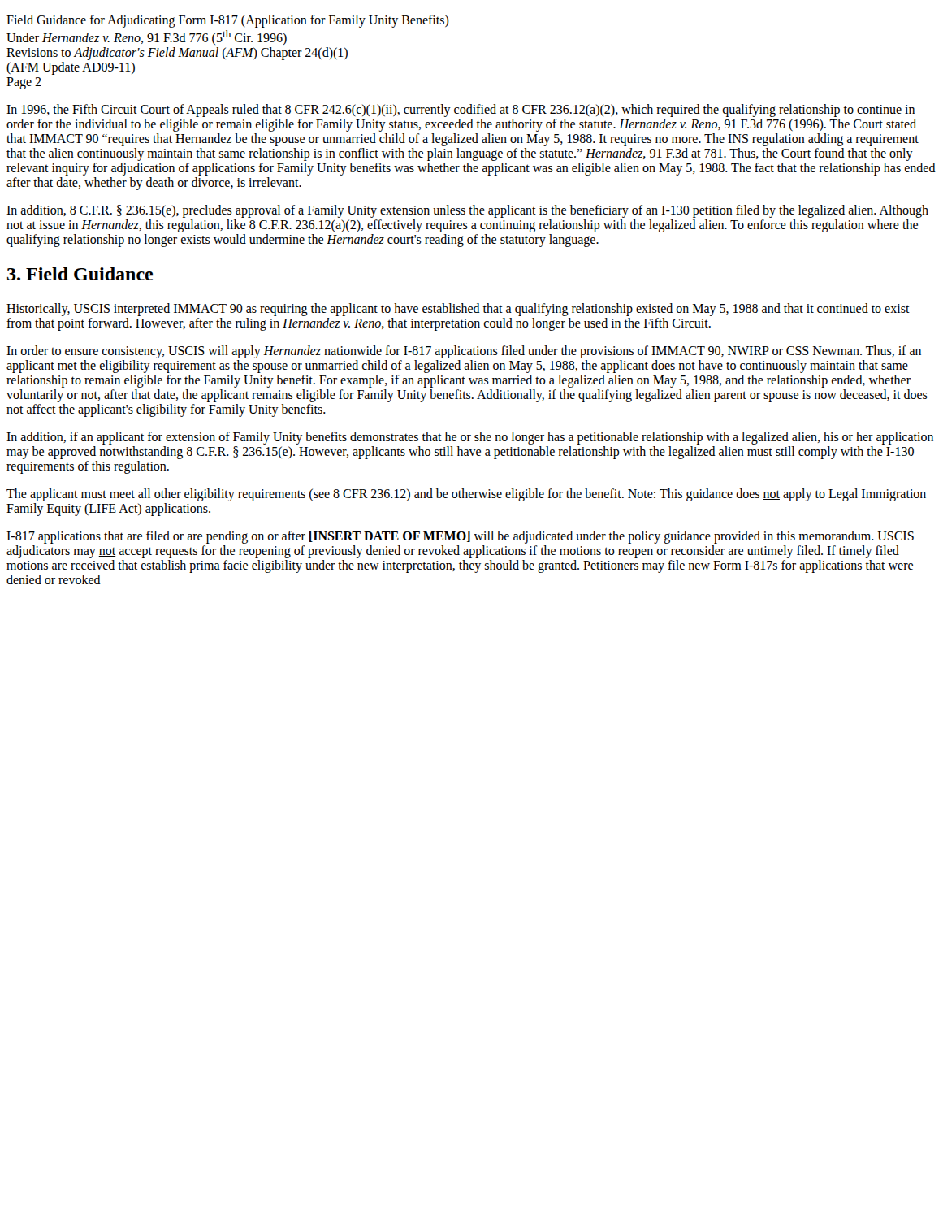Field Guidance for Adjudicating Form I-817 (Application for Family Unity Benefits)
Under Hernandez v. Reno, 91 F.3d 776 (5th Cir. 1996)
Revisions to Adjudicator's Field Manual (AFM) Chapter 24(d)(1)
(AFM Update AD09-11)
Page 2
In 1996, the Fifth Circuit Court of Appeals ruled that 8 CFR 242.6(c)(1)(ii), currently codified at 8 CFR 236.12(a)(2), which required the qualifying relationship to continue in order for the individual to be eligible or remain eligible for Family Unity status, exceeded the authority of the statute. Hernandez v. Reno, 91 F.3d 776 (1996). The Court stated that IMMACT 90 “requires that Hernandez be the spouse or unmarried child of a legalized alien on May 5, 1988. It requires no more. The INS regulation adding a requirement that the alien continuously maintain that same relationship is in conflict with the plain language of the statute.” Hernandez, 91 F.3d at 781. Thus, the Court found that the only relevant inquiry for adjudication of applications for Family Unity benefits was whether the applicant was an eligible alien on May 5, 1988. The fact that the relationship has ended after that date, whether by death or divorce, is irrelevant.
In addition, 8 C.F.R. § 236.15(e), precludes approval of a Family Unity extension unless the applicant is the beneficiary of an I-130 petition filed by the legalized alien. Although not at issue in Hernandez, this regulation, like 8 C.F.R. 236.12(a)(2), effectively requires a continuing relationship with the legalized alien. To enforce this regulation where the qualifying relationship no longer exists would undermine the Hernandez court's reading of the statutory language.
3. Field Guidance
Historically, USCIS interpreted IMMACT 90 as requiring the applicant to have established that a qualifying relationship existed on May 5, 1988 and that it continued to exist from that point forward. However, after the ruling in Hernandez v. Reno, that interpretation could no longer be used in the Fifth Circuit.
In order to ensure consistency, USCIS will apply Hernandez nationwide for I-817 applications filed under the provisions of IMMACT 90, NWIRP or CSS Newman. Thus, if an applicant met the eligibility requirement as the spouse or unmarried child of a legalized alien on May 5, 1988, the applicant does not have to continuously maintain that same relationship to remain eligible for the Family Unity benefit. For example, if an applicant was married to a legalized alien on May 5, 1988, and the relationship ended, whether voluntarily or not, after that date, the applicant remains eligible for Family Unity benefits. Additionally, if the qualifying legalized alien parent or spouse is now deceased, it does not affect the applicant's eligibility for Family Unity benefits.
In addition, if an applicant for extension of Family Unity benefits demonstrates that he or she no longer has a petitionable relationship with a legalized alien, his or her application may be approved notwithstanding 8 C.F.R. § 236.15(e). However, applicants who still have a petitionable relationship with the legalized alien must still comply with the I-130 requirements of this regulation.
The applicant must meet all other eligibility requirements (see 8 CFR 236.12) and be otherwise eligible for the benefit. Note: This guidance does not apply to Legal Immigration Family Equity (LIFE Act) applications.
I-817 applications that are filed or are pending on or after [INSERT DATE OF MEMO] will be adjudicated under the policy guidance provided in this memorandum. USCIS adjudicators may not accept requests for the reopening of previously denied or revoked applications if the motions to reopen or reconsider are untimely filed. If timely filed motions are received that establish prima facie eligibility under the new interpretation, they should be granted. Petitioners may file new Form I-817s for applications that were denied or revoked